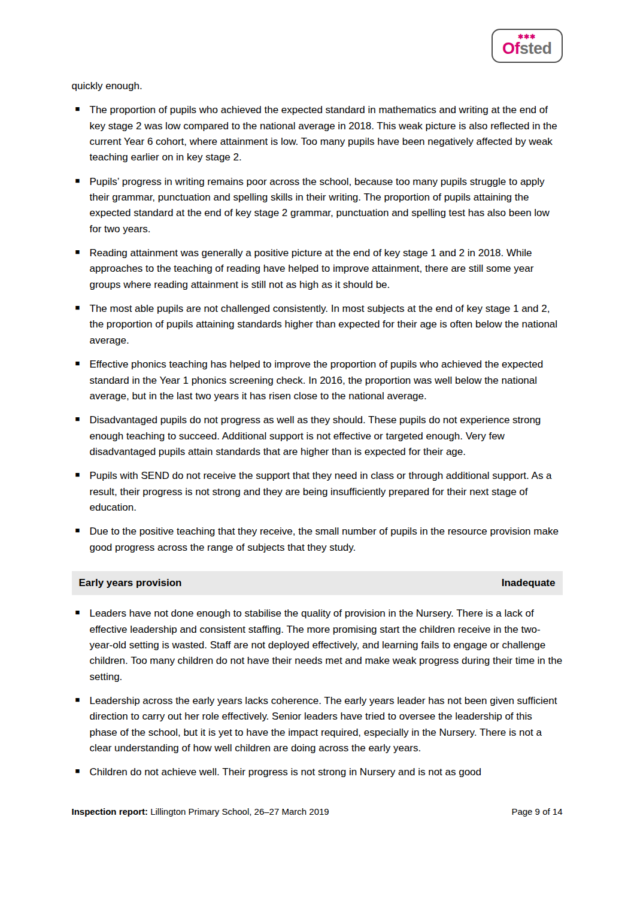✱✱✱ Ofsted
quickly enough.
The proportion of pupils who achieved the expected standard in mathematics and writing at the end of key stage 2 was low compared to the national average in 2018. This weak picture is also reflected in the current Year 6 cohort, where attainment is low. Too many pupils have been negatively affected by weak teaching earlier on in key stage 2.
Pupils’ progress in writing remains poor across the school, because too many pupils struggle to apply their grammar, punctuation and spelling skills in their writing. The proportion of pupils attaining the expected standard at the end of key stage 2 grammar, punctuation and spelling test has also been low for two years.
Reading attainment was generally a positive picture at the end of key stage 1 and 2 in 2018. While approaches to the teaching of reading have helped to improve attainment, there are still some year groups where reading attainment is still not as high as it should be.
The most able pupils are not challenged consistently. In most subjects at the end of key stage 1 and 2, the proportion of pupils attaining standards higher than expected for their age is often below the national average.
Effective phonics teaching has helped to improve the proportion of pupils who achieved the expected standard in the Year 1 phonics screening check. In 2016, the proportion was well below the national average, but in the last two years it has risen close to the national average.
Disadvantaged pupils do not progress as well as they should. These pupils do not experience strong enough teaching to succeed. Additional support is not effective or targeted enough. Very few disadvantaged pupils attain standards that are higher than is expected for their age.
Pupils with SEND do not receive the support that they need in class or through additional support. As a result, their progress is not strong and they are being insufficiently prepared for their next stage of education.
Due to the positive teaching that they receive, the small number of pupils in the resource provision make good progress across the range of subjects that they study.
Early years provision Inadequate
Leaders have not done enough to stabilise the quality of provision in the Nursery. There is a lack of effective leadership and consistent staffing. The more promising start the children receive in the two-year-old setting is wasted. Staff are not deployed effectively, and learning fails to engage or challenge children. Too many children do not have their needs met and make weak progress during their time in the setting.
Leadership across the early years lacks coherence. The early years leader has not been given sufficient direction to carry out her role effectively. Senior leaders have tried to oversee the leadership of this phase of the school, but it is yet to have the impact required, especially in the Nursery. There is not a clear understanding of how well children are doing across the early years.
Children do not achieve well. Their progress is not strong in Nursery and is not as good
Inspection report: Lillington Primary School, 26–27 March 2019 Page 9 of 14